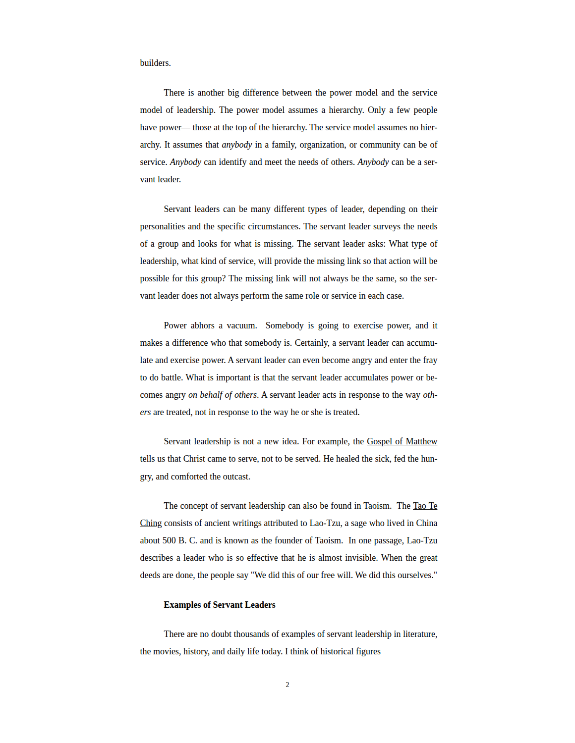builders.
There is another big difference between the power model and the service model of leadership. The power model assumes a hierarchy. Only a few people have power— those at the top of the hierarchy. The service model assumes no hierarchy. It assumes that anybody in a family, organization, or community can be of service. Anybody can identify and meet the needs of others. Anybody can be a servant leader.
Servant leaders can be many different types of leader, depending on their personalities and the specific circumstances. The servant leader surveys the needs of a group and looks for what is missing. The servant leader asks: What type of leadership, what kind of service, will provide the missing link so that action will be possible for this group? The missing link will not always be the same, so the servant leader does not always perform the same role or service in each case.
Power abhors a vacuum. Somebody is going to exercise power, and it makes a difference who that somebody is. Certainly, a servant leader can accumulate and exercise power. A servant leader can even become angry and enter the fray to do battle. What is important is that the servant leader accumulates power or becomes angry on behalf of others. A servant leader acts in response to the way others are treated, not in response to the way he or she is treated.
Servant leadership is not a new idea. For example, the Gospel of Matthew tells us that Christ came to serve, not to be served. He healed the sick, fed the hungry, and comforted the outcast.
The concept of servant leadership can also be found in Taoism. The Tao Te Ching consists of ancient writings attributed to Lao-Tzu, a sage who lived in China about 500 B. C. and is known as the founder of Taoism. In one passage, Lao-Tzu describes a leader who is so effective that he is almost invisible. When the great deeds are done, the people say "We did this of our free will. We did this ourselves."
Examples of Servant Leaders
There are no doubt thousands of examples of servant leadership in literature, the movies, history, and daily life today. I think of historical figures
2